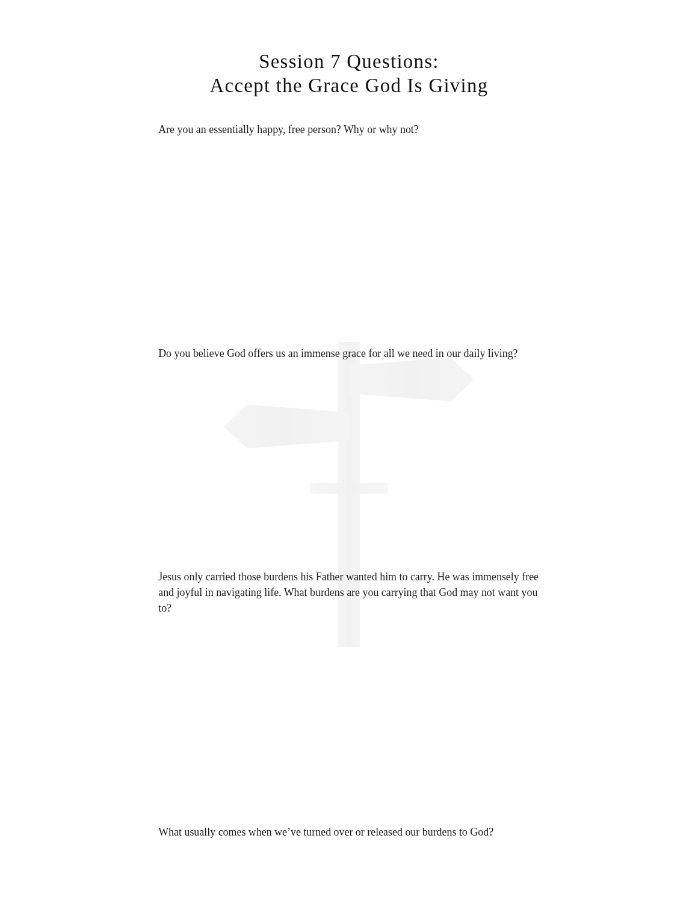Session 7 Questions: Accept the Grace God Is Giving
Are you an essentially happy, free person? Why or why not?
Do you believe God offers us an immense grace for all we need in our daily living?
Jesus only carried those burdens his Father wanted him to carry. He was immensely free and joyful in navigating life. What burdens are you carrying that God may not want you to?
What usually comes when we’ve turned over or released our burdens to God?